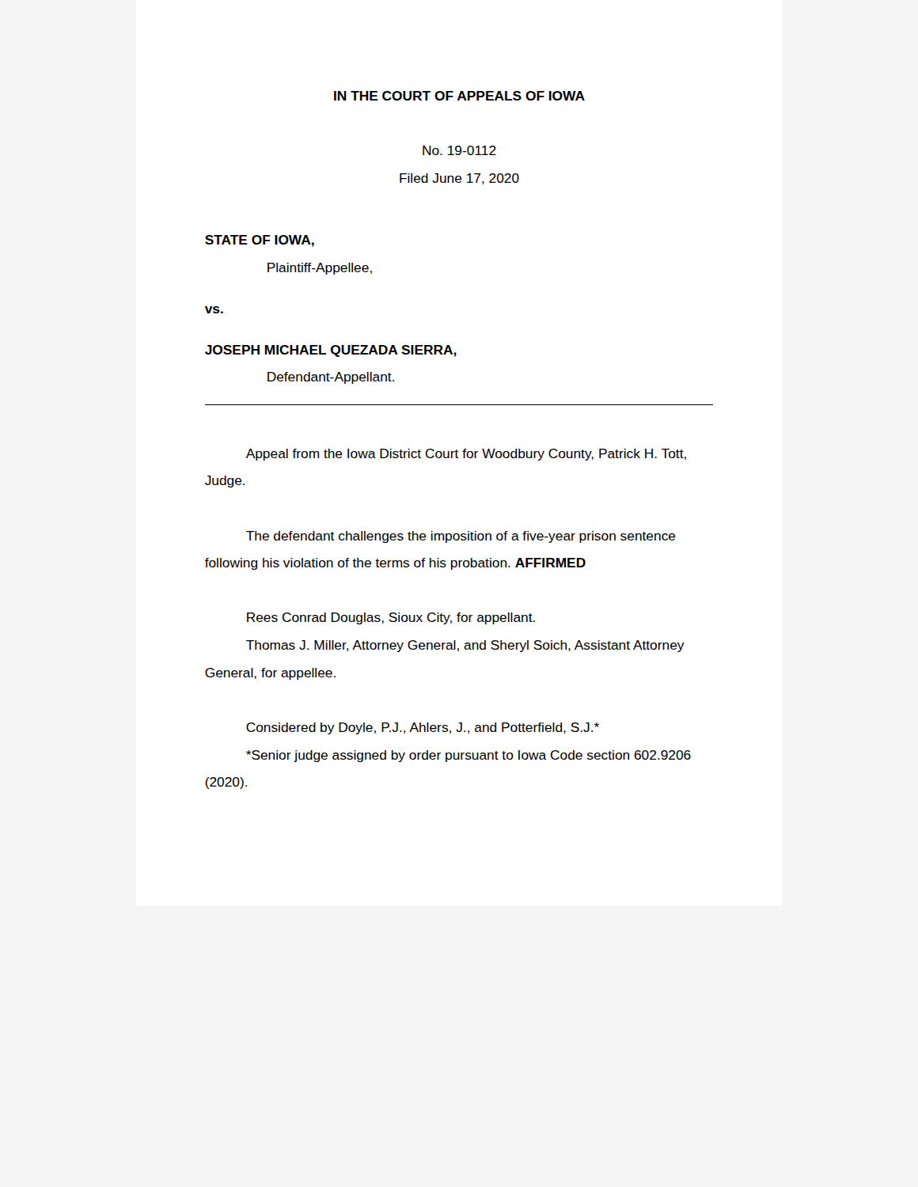IN THE COURT OF APPEALS OF IOWA
No. 19-0112
Filed June 17, 2020
STATE OF IOWA,
Plaintiff-Appellee,
vs.
JOSEPH MICHAEL QUEZADA SIERRA,
Defendant-Appellant.
Appeal from the Iowa District Court for Woodbury County, Patrick H. Tott, Judge.
The defendant challenges the imposition of a five-year prison sentence following his violation of the terms of his probation. AFFIRMED
Rees Conrad Douglas, Sioux City, for appellant.
Thomas J. Miller, Attorney General, and Sheryl Soich, Assistant Attorney General, for appellee.
Considered by Doyle, P.J., Ahlers, J., and Potterfield, S.J.*
*Senior judge assigned by order pursuant to Iowa Code section 602.9206 (2020).